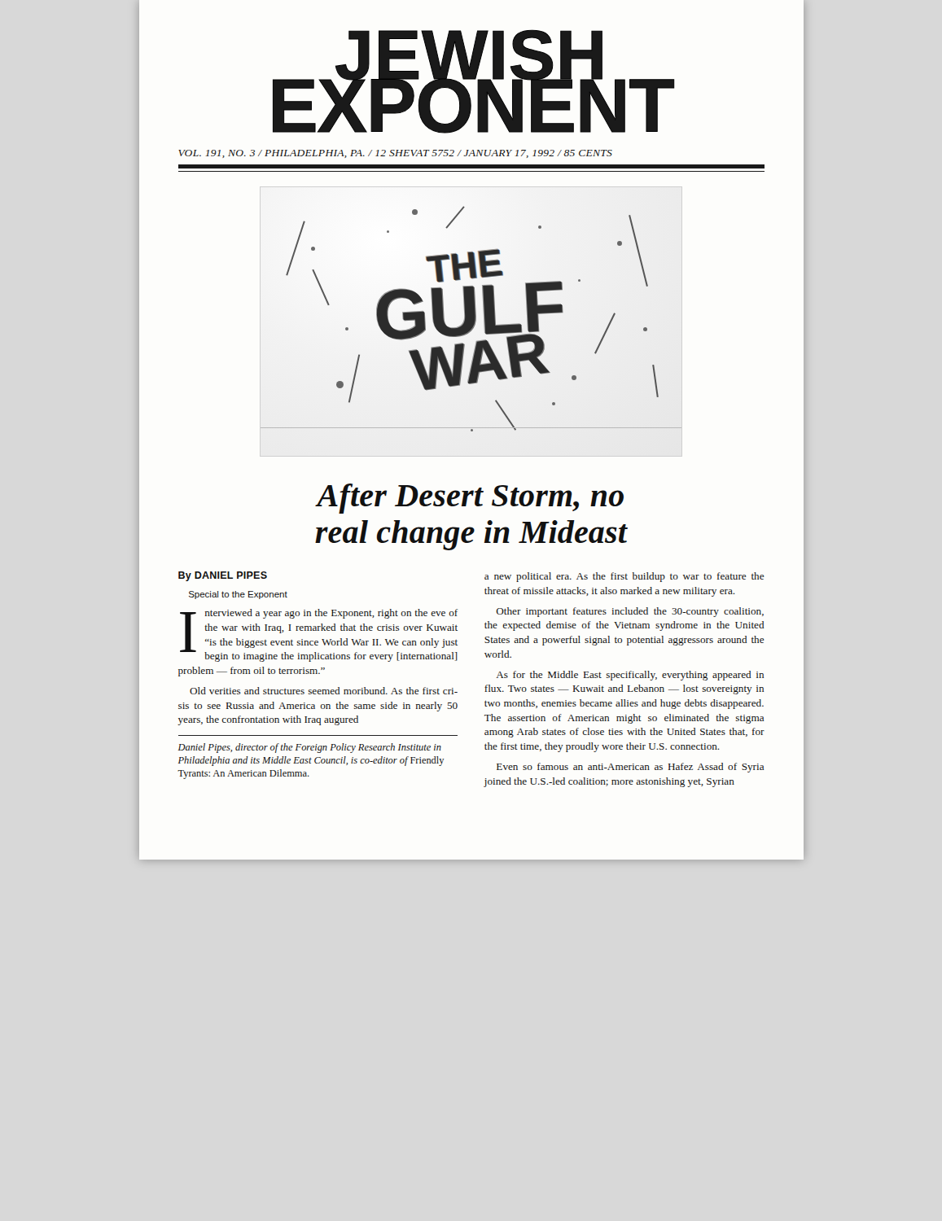Jewish Exponent
VOL. 191, NO. 3 / PHILADELPHIA, PA. / 12 SHEVAT 5752 / JANUARY 17, 1992 / 85 CENTS
The Gulf War
After Desert Storm, no
real change in Mideast
By DANIEL PIPES
Special to the Exponent
Interviewed a year ago in the Exponent, right on the eve of the war with Iraq, I remarked that the crisis over Kuwait “is the biggest event since World War II. We can only just begin to imagine the implications for every [international] problem — from oil to terrorism.”
Old verities and structures seemed moribund. As the first crisis to see Russia and America on the same side in nearly 50 years, the confrontation with Iraq augured
Daniel Pipes, director of the Foreign Policy Research Institute in Philadelphia and its Middle East Council, is co-editor of Friendly Tyrants: An American Dilemma.
a new political era. As the first buildup to war to feature the threat of missile attacks, it also marked a new military era.
Other important features included the 30-country coalition, the expected demise of the Vietnam syndrome in the United States and a powerful signal to potential aggressors around the world.
As for the Middle East specifically, everything appeared in flux. Two states — Kuwait and Lebanon — lost sovereignty in two months, enemies became allies and huge debts disappeared. The assertion of American might so eliminated the stigma among Arab states of close ties with the United States that, for the first time, they proudly wore their U.S. connection.
Even so famous an anti-American as Hafez Assad of Syria joined the U.S.-led coalition; more astonishing yet, Syrian